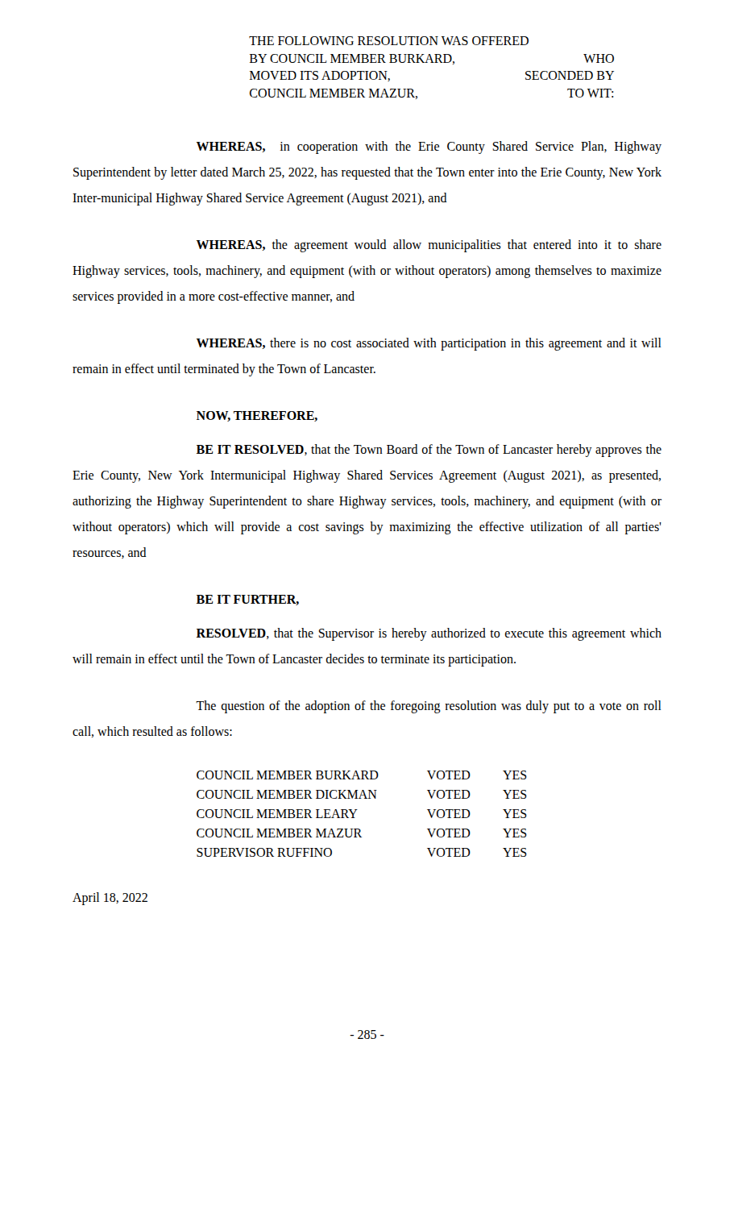| THE FOLLOWING RESOLUTION WAS OFFERED |
| BY COUNCIL MEMBER BURKARD, | WHO |
| MOVED ITS ADOPTION, | SECONDED BY |
| COUNCIL MEMBER MAZUR, | TO WIT: |
WHEREAS, in cooperation with the Erie County Shared Service Plan, Highway Superintendent by letter dated March 25, 2022, has requested that the Town enter into the Erie County, New York Inter-municipal Highway Shared Service Agreement (August 2021), and
WHEREAS, the agreement would allow municipalities that entered into it to share Highway services, tools, machinery, and equipment (with or without operators) among themselves to maximize services provided in a more cost-effective manner, and
WHEREAS, there is no cost associated with participation in this agreement and it will remain in effect until terminated by the Town of Lancaster.
NOW, THEREFORE,
BE IT RESOLVED, that the Town Board of the Town of Lancaster hereby approves the Erie County, New York Intermunicipal Highway Shared Services Agreement (August 2021), as presented, authorizing the Highway Superintendent to share Highway services, tools, machinery, and equipment (with or without operators) which will provide a cost savings by maximizing the effective utilization of all parties' resources, and
BE IT FURTHER,
RESOLVED, that the Supervisor is hereby authorized to execute this agreement which will remain in effect until the Town of Lancaster decides to terminate its participation.
The question of the adoption of the foregoing resolution was duly put to a vote on roll call, which resulted as follows:
| COUNCIL MEMBER BURKARD | VOTED | YES |
| COUNCIL MEMBER DICKMAN | VOTED | YES |
| COUNCIL MEMBER LEARY | VOTED | YES |
| COUNCIL MEMBER MAZUR | VOTED | YES |
| SUPERVISOR RUFFINO | VOTED | YES |
April 18, 2022
- 285 -